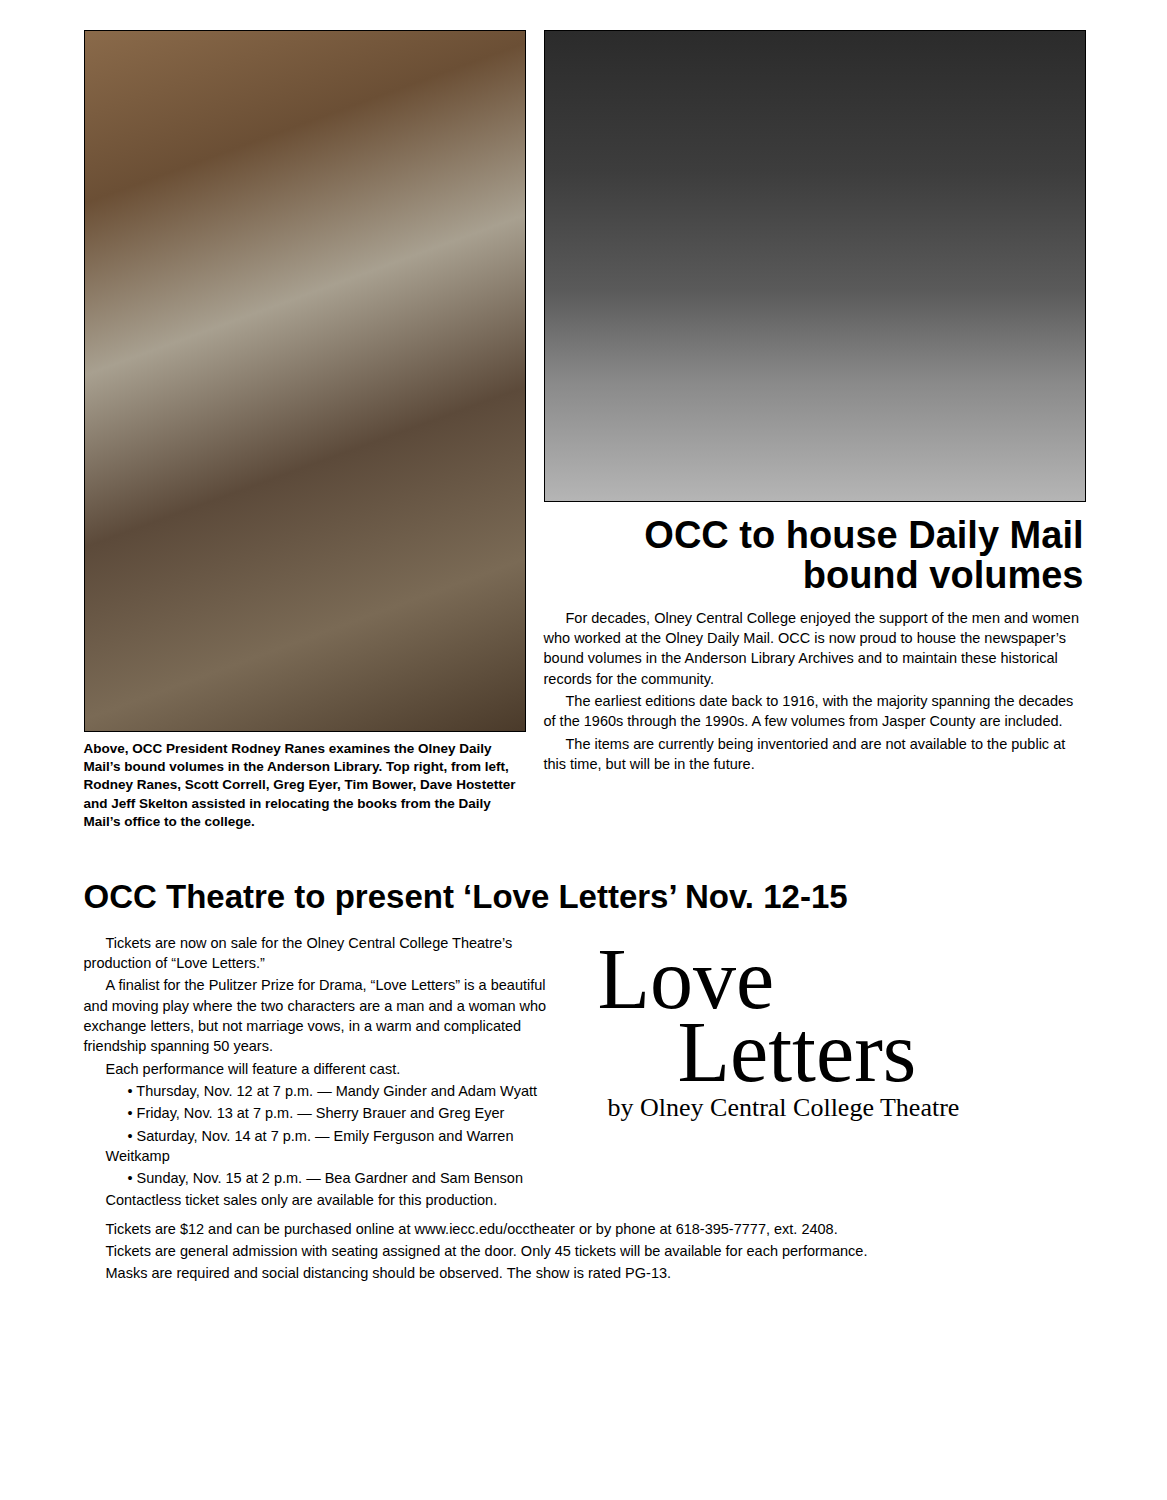Above, OCC President Rodney Ranes examines the Olney Daily Mail’s bound volumes in the Anderson Library. Top right, from left, Rodney Ranes, Scott Correll, Greg Eyer, Tim Bower, Dave Hostetter and Jeff Skelton assisted in relocating the books from the Daily Mail’s office to the college.
OCC to house Daily Mail bound volumes
For decades, Olney Central College enjoyed the support of the men and women who worked at the Olney Daily Mail. OCC is now proud to house the newspaper’s bound volumes in the Anderson Library Archives and to maintain these historical records for the community.
The earliest editions date back to 1916, with the majority spanning the decades of the 1960s through the 1990s. A few volumes from Jasper County are included.
The items are currently being inventoried and are not available to the public at this time, but will be in the future.
OCC Theatre to present ‘Love Letters’ Nov. 12-15
Tickets are now on sale for the Olney Central College Theatre’s production of “Love Letters.”
A finalist for the Pulitzer Prize for Drama, “Love Letters” is a beautiful and moving play where the two characters are a man and a woman who exchange letters, but not marriage vows, in a warm and complicated friendship spanning 50 years.
Each performance will feature a different cast.
• Thursday, Nov. 12 at 7 p.m. — Mandy Ginder and Adam Wyatt
• Friday, Nov. 13 at 7 p.m. — Sherry Brauer and Greg Eyer
• Saturday, Nov. 14 at 7 p.m. — Emily Ferguson and Warren Weitkamp
• Sunday, Nov. 15 at 2 p.m. — Bea Gardner and Sam Benson
Contactless ticket sales only are available for this production.
Love
Letters
by Olney Central College Theatre
Tickets are $12 and can be purchased online at www.iecc.edu/occtheater or by phone at 618-395-7777, ext. 2408.
Tickets are general admission with seating assigned at the door. Only 45 tickets will be available for each performance.
Masks are required and social distancing should be observed. The show is rated PG-13.